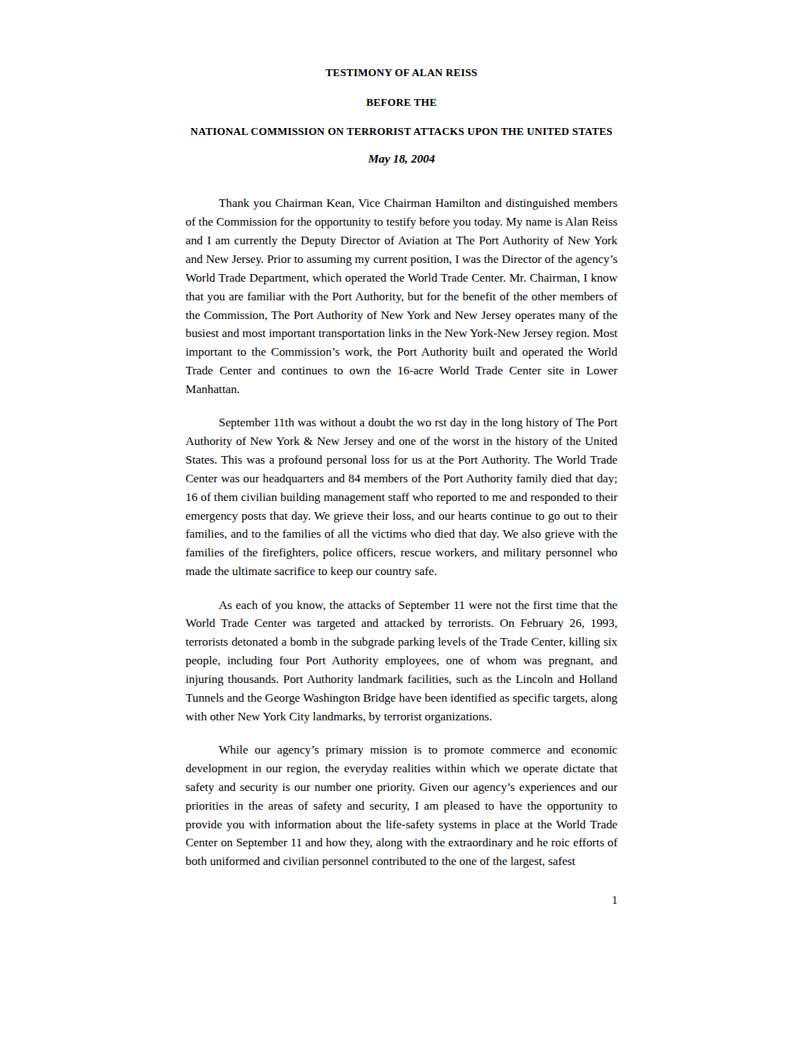TESTIMONY OF ALAN REISS
BEFORE THE
NATIONAL COMMISSION ON TERRORIST ATTACKS UPON THE UNITED STATES
May 18, 2004
Thank you Chairman Kean, Vice Chairman Hamilton and distinguished members of the Commission for the opportunity to testify before you today. My name is Alan Reiss and I am currently the Deputy Director of Aviation at The Port Authority of New York and New Jersey. Prior to assuming my current position, I was the Director of the agency’s World Trade Department, which operated the World Trade Center. Mr. Chairman, I know that you are familiar with the Port Authority, but for the benefit of the other members of the Commission, The Port Authority of New York and New Jersey operates many of the busiest and most important transportation links in the New York-New Jersey region. Most important to the Commission’s work, the Port Authority built and operated the World Trade Center and continues to own the 16-acre World Trade Center site in Lower Manhattan.
September 11th was without a doubt the wo rst day in the long history of The Port Authority of New York & New Jersey and one of the worst in the history of the United States. This was a profound personal loss for us at the Port Authority. The World Trade Center was our headquarters and 84 members of the Port Authority family died that day; 16 of them civilian building management staff who reported to me and responded to their emergency posts that day. We grieve their loss, and our hearts continue to go out to their families, and to the families of all the victims who died that day. We also grieve with the families of the firefighters, police officers, rescue workers, and military personnel who made the ultimate sacrifice to keep our country safe.
As each of you know, the attacks of September 11 were not the first time that the World Trade Center was targeted and attacked by terrorists. On February 26, 1993, terrorists detonated a bomb in the subgrade parking levels of the Trade Center, killing six people, including four Port Authority employees, one of whom was pregnant, and injuring thousands. Port Authority landmark facilities, such as the Lincoln and Holland Tunnels and the George Washington Bridge have been identified as specific targets, along with other New York City landmarks, by terrorist organizations.
While our agency’s primary mission is to promote commerce and economic development in our region, the everyday realities within which we operate dictate that safety and security is our number one priority. Given our agency’s experiences and our priorities in the areas of safety and security, I am pleased to have the opportunity to provide you with information about the life-safety systems in place at the World Trade Center on September 11 and how they, along with the extraordinary and he roic efforts of both uniformed and civilian personnel contributed to the one of the largest, safest
1